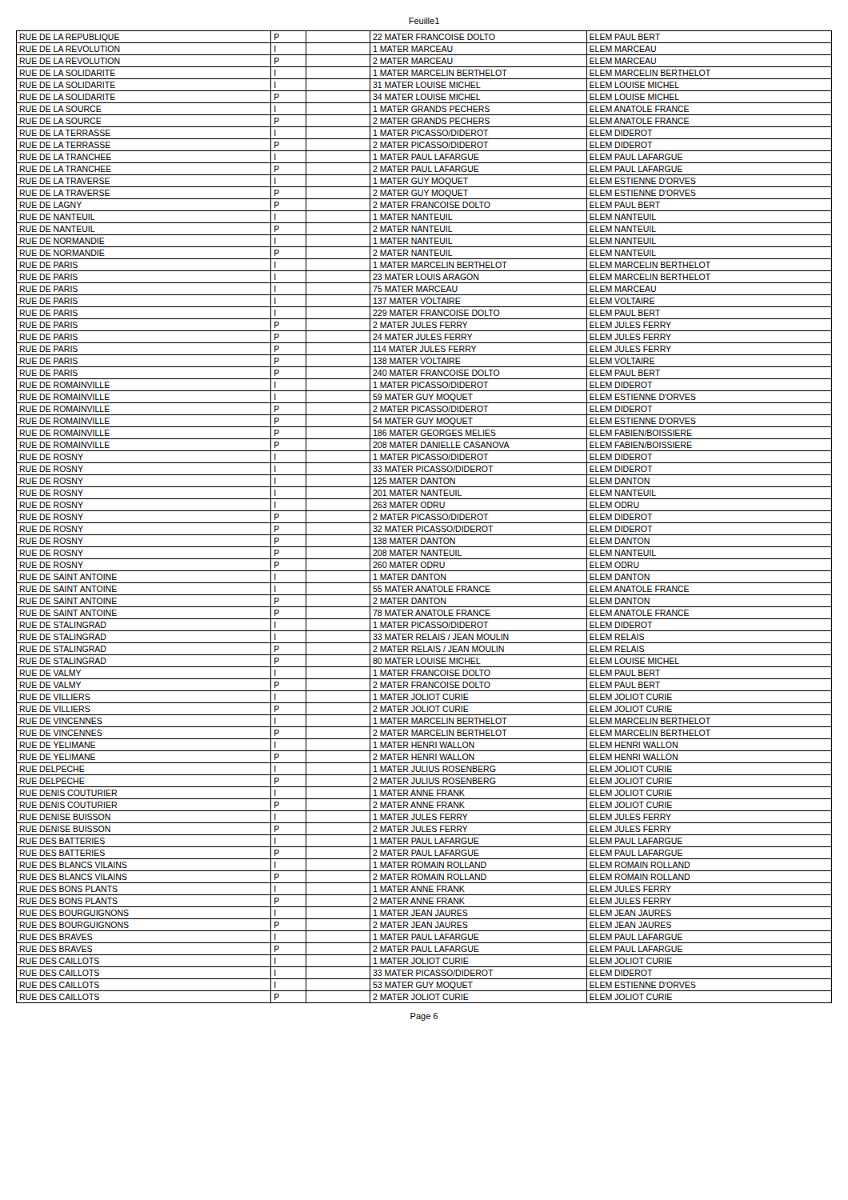Feuille1
| RUE DE LA REPUBLIQUE | P | | 22 MATER FRANCOISE DOLTO | ELEM PAUL BERT |
| RUE DE LA REVOLUTION | I | | 1 MATER MARCEAU | ELEM MARCEAU |
| RUE DE LA REVOLUTION | P | | 2 MATER MARCEAU | ELEM MARCEAU |
| RUE DE LA SOLIDARITE | I | | 1 MATER MARCELIN BERTHELOT | ELEM MARCELIN BERTHELOT |
| RUE DE LA SOLIDARITE | I | | 31 MATER LOUISE MICHEL | ELEM LOUISE MICHEL |
| RUE DE LA SOLIDARITE | P | | 34 MATER LOUISE MICHEL | ELEM LOUISE MICHEL |
| RUE DE LA SOURCE | I | | 1 MATER GRANDS PECHERS | ELEM ANATOLE FRANCE |
| RUE DE LA SOURCE | P | | 2 MATER GRANDS PECHERS | ELEM ANATOLE FRANCE |
| RUE DE LA TERRASSE | I | | 1 MATER PICASSO/DIDEROT | ELEM DIDEROT |
| RUE DE LA TERRASSE | P | | 2 MATER PICASSO/DIDEROT | ELEM DIDEROT |
| RUE DE LA TRANCHEE | I | | 1 MATER PAUL LAFARGUE | ELEM PAUL LAFARGUE |
| RUE DE LA TRANCHEE | P | | 2 MATER PAUL LAFARGUE | ELEM PAUL LAFARGUE |
| RUE DE LA TRAVERSE | I | | 1 MATER GUY MOQUET | ELEM ESTIENNE D'ORVES |
| RUE DE LA TRAVERSE | P | | 2 MATER GUY MOQUET | ELEM ESTIENNE D'ORVES |
| RUE DE LAGNY | P | | 2 MATER FRANCOISE DOLTO | ELEM PAUL BERT |
| RUE DE NANTEUIL | I | | 1 MATER NANTEUIL | ELEM NANTEUIL |
| RUE DE NANTEUIL | P | | 2 MATER NANTEUIL | ELEM NANTEUIL |
| RUE DE NORMANDIE | I | | 1 MATER NANTEUIL | ELEM NANTEUIL |
| RUE DE NORMANDIE | P | | 2 MATER NANTEUIL | ELEM NANTEUIL |
| RUE DE PARIS | I | | 1 MATER MARCELIN BERTHELOT | ELEM MARCELIN BERTHELOT |
| RUE DE PARIS | I | | 23 MATER LOUIS ARAGON | ELEM MARCELIN BERTHELOT |
| RUE DE PARIS | I | | 75 MATER MARCEAU | ELEM MARCEAU |
| RUE DE PARIS | I | | 137 MATER VOLTAIRE | ELEM VOLTAIRE |
| RUE DE PARIS | I | | 229 MATER FRANCOISE DOLTO | ELEM PAUL BERT |
| RUE DE PARIS | P | | 2 MATER JULES FERRY | ELEM JULES FERRY |
| RUE DE PARIS | P | | 24 MATER JULES FERRY | ELEM JULES FERRY |
| RUE DE PARIS | P | | 114 MATER JULES FERRY | ELEM JULES FERRY |
| RUE DE PARIS | P | | 138 MATER VOLTAIRE | ELEM VOLTAIRE |
| RUE DE PARIS | P | | 240 MATER FRANCOISE DOLTO | ELEM PAUL BERT |
| RUE DE ROMAINVILLE | I | | 1 MATER PICASSO/DIDEROT | ELEM DIDEROT |
| RUE DE ROMAINVILLE | I | | 59 MATER GUY MOQUET | ELEM ESTIENNE D'ORVES |
| RUE DE ROMAINVILLE | P | | 2 MATER PICASSO/DIDEROT | ELEM DIDEROT |
| RUE DE ROMAINVILLE | P | | 54 MATER GUY MOQUET | ELEM ESTIENNE D'ORVES |
| RUE DE ROMAINVILLE | P | | 186 MATER GEORGES MELIES | ELEM FABIEN/BOISSIERE |
| RUE DE ROMAINVILLE | P | | 208 MATER DANIELLE CASANOVA | ELEM FABIEN/BOISSIERE |
| RUE DE ROSNY | I | | 1 MATER PICASSO/DIDEROT | ELEM DIDEROT |
| RUE DE ROSNY | I | | 33 MATER PICASSO/DIDEROT | ELEM DIDEROT |
| RUE DE ROSNY | I | | 125 MATER DANTON | ELEM DANTON |
| RUE DE ROSNY | I | | 201 MATER NANTEUIL | ELEM NANTEUIL |
| RUE DE ROSNY | I | | 263 MATER ODRU | ELEM ODRU |
| RUE DE ROSNY | P | | 2 MATER PICASSO/DIDEROT | ELEM DIDEROT |
| RUE DE ROSNY | P | | 32 MATER PICASSO/DIDEROT | ELEM DIDEROT |
| RUE DE ROSNY | P | | 138 MATER DANTON | ELEM DANTON |
| RUE DE ROSNY | P | | 208 MATER NANTEUIL | ELEM NANTEUIL |
| RUE DE ROSNY | P | | 260 MATER ODRU | ELEM ODRU |
| RUE DE SAINT ANTOINE | I | | 1 MATER DANTON | ELEM DANTON |
| RUE DE SAINT ANTOINE | I | | 55 MATER ANATOLE FRANCE | ELEM ANATOLE FRANCE |
| RUE DE SAINT ANTOINE | P | | 2 MATER DANTON | ELEM DANTON |
| RUE DE SAINT ANTOINE | P | | 78 MATER ANATOLE FRANCE | ELEM ANATOLE FRANCE |
| RUE DE STALINGRAD | I | | 1 MATER PICASSO/DIDEROT | ELEM DIDEROT |
| RUE DE STALINGRAD | I | | 33 MATER RELAIS / JEAN MOULIN | ELEM RELAIS |
| RUE DE STALINGRAD | P | | 2 MATER RELAIS / JEAN MOULIN | ELEM RELAIS |
| RUE DE STALINGRAD | P | | 80 MATER LOUISE MICHEL | ELEM LOUISE MICHEL |
| RUE DE VALMY | I | | 1 MATER FRANCOISE DOLTO | ELEM PAUL BERT |
| RUE DE VALMY | P | | 2 MATER FRANCOISE DOLTO | ELEM PAUL BERT |
| RUE DE VILLIERS | I | | 1 MATER JOLIOT CURIE | ELEM JOLIOT CURIE |
| RUE DE VILLIERS | P | | 2 MATER JOLIOT CURIE | ELEM JOLIOT CURIE |
| RUE DE VINCENNES | I | | 1 MATER MARCELIN BERTHELOT | ELEM MARCELIN BERTHELOT |
| RUE DE VINCENNES | P | | 2 MATER MARCELIN BERTHELOT | ELEM MARCELIN BERTHELOT |
| RUE DE YELIMANE | I | | 1 MATER HENRI WALLON | ELEM HENRI WALLON |
| RUE DE YELIMANE | P | | 2 MATER HENRI WALLON | ELEM HENRI WALLON |
| RUE DELPECHE | I | | 1 MATER JULIUS ROSENBERG | ELEM JOLIOT CURIE |
| RUE DELPECHE | P | | 2 MATER JULIUS ROSENBERG | ELEM JOLIOT CURIE |
| RUE DENIS COUTURIER | I | | 1 MATER ANNE FRANK | ELEM JOLIOT CURIE |
| RUE DENIS COUTURIER | P | | 2 MATER ANNE FRANK | ELEM JOLIOT CURIE |
| RUE DENISE BUISSON | I | | 1 MATER JULES FERRY | ELEM JULES FERRY |
| RUE DENISE BUISSON | P | | 2 MATER JULES FERRY | ELEM JULES FERRY |
| RUE DES BATTERIES | I | | 1 MATER PAUL LAFARGUE | ELEM PAUL LAFARGUE |
| RUE DES BATTERIES | P | | 2 MATER PAUL LAFARGUE | ELEM PAUL LAFARGUE |
| RUE DES BLANCS VILAINS | I | | 1 MATER ROMAIN ROLLAND | ELEM ROMAIN ROLLAND |
| RUE DES BLANCS VILAINS | P | | 2 MATER ROMAIN ROLLAND | ELEM ROMAIN ROLLAND |
| RUE DES BONS PLANTS | I | | 1 MATER ANNE FRANK | ELEM JULES FERRY |
| RUE DES BONS PLANTS | P | | 2 MATER ANNE FRANK | ELEM JULES FERRY |
| RUE DES BOURGUIGNONS | I | | 1 MATER JEAN JAURES | ELEM JEAN JAURES |
| RUE DES BOURGUIGNONS | P | | 2 MATER JEAN JAURES | ELEM JEAN JAURES |
| RUE DES BRAVES | I | | 1 MATER PAUL LAFARGUE | ELEM PAUL LAFARGUE |
| RUE DES BRAVES | P | | 2 MATER PAUL LAFARGUE | ELEM PAUL LAFARGUE |
| RUE DES CAILLOTS | I | | 1 MATER JOLIOT CURIE | ELEM JOLIOT CURIE |
| RUE DES CAILLOTS | I | | 33 MATER PICASSO/DIDEROT | ELEM DIDEROT |
| RUE DES CAILLOTS | I | | 53 MATER GUY MOQUET | ELEM ESTIENNE D'ORVES |
| RUE DES CAILLOTS | P | | 2 MATER JOLIOT CURIE | ELEM JOLIOT CURIE |
Page 6